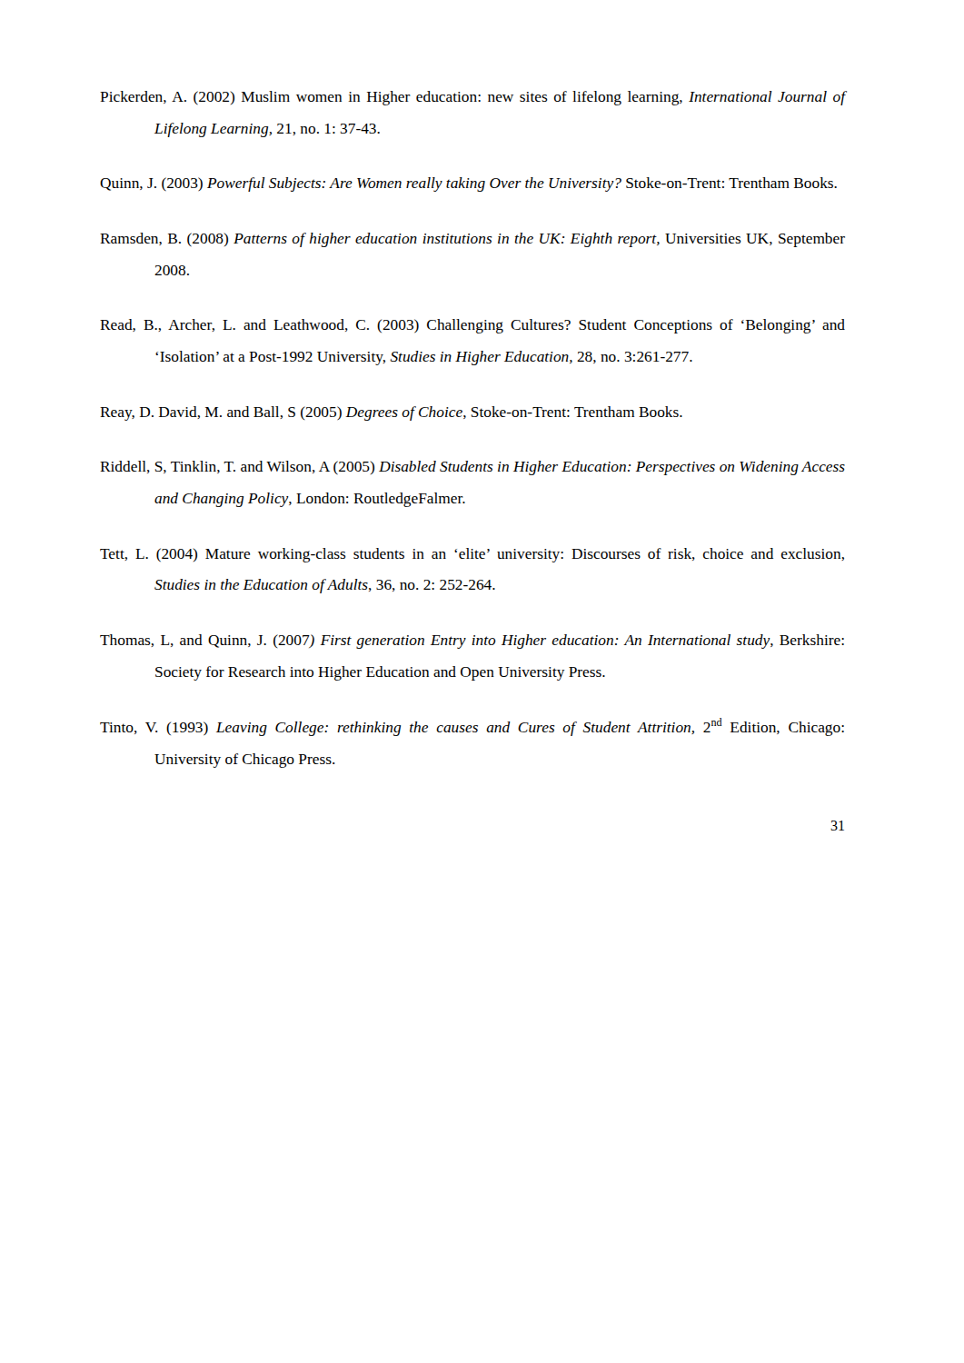Pickerden, A. (2002) Muslim women in Higher education: new sites of lifelong learning, International Journal of Lifelong Learning, 21, no. 1: 37-43.
Quinn, J. (2003) Powerful Subjects: Are Women really taking Over the University? Stoke-on-Trent: Trentham Books.
Ramsden, B. (2008) Patterns of higher education institutions in the UK: Eighth report, Universities UK, September 2008.
Read, B., Archer, L. and Leathwood, C. (2003) Challenging Cultures? Student Conceptions of ‘Belonging’ and ‘Isolation’ at a Post-1992 University, Studies in Higher Education, 28, no. 3:261-277.
Reay, D. David, M. and Ball, S (2005) Degrees of Choice, Stoke-on-Trent: Trentham Books.
Riddell, S, Tinklin, T. and Wilson, A (2005) Disabled Students in Higher Education: Perspectives on Widening Access and Changing Policy, London: RoutledgeFalmer.
Tett, L. (2004) Mature working-class students in an ‘elite’ university: Discourses of risk, choice and exclusion, Studies in the Education of Adults, 36, no. 2: 252-264.
Thomas, L, and Quinn, J. (2007) First generation Entry into Higher education: An International study, Berkshire: Society for Research into Higher Education and Open University Press.
Tinto, V. (1993) Leaving College: rethinking the causes and Cures of Student Attrition, 2nd Edition, Chicago: University of Chicago Press.
31